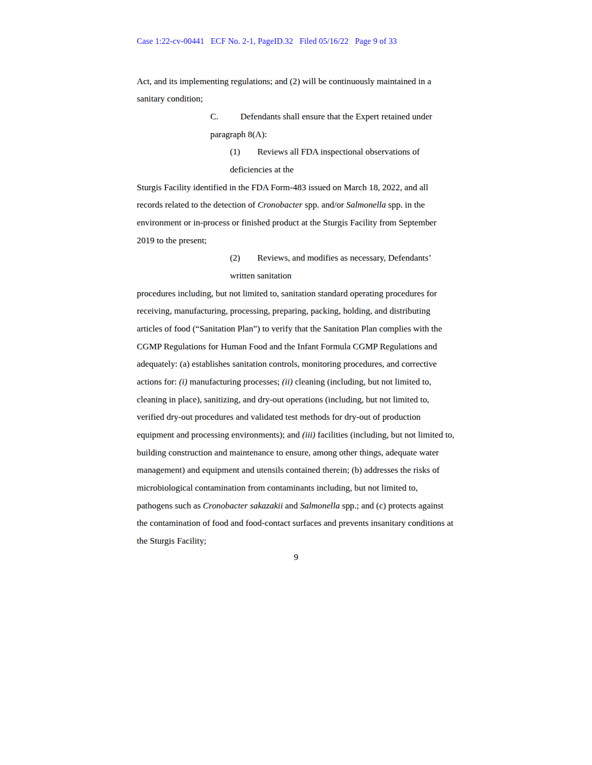Case 1:22-cv-00441 ECF No. 2-1, PageID.32 Filed 05/16/22 Page 9 of 33
Act, and its implementing regulations; and (2) will be continuously maintained in a sanitary condition;
C. Defendants shall ensure that the Expert retained under paragraph 8(A):
(1) Reviews all FDA inspectional observations of deficiencies at the
Sturgis Facility identified in the FDA Form-483 issued on March 18, 2022, and all records related to the detection of Cronobacter spp. and/or Salmonella spp. in the environment or in-process or finished product at the Sturgis Facility from September 2019 to the present;
(2) Reviews, and modifies as necessary, Defendants’ written sanitation
procedures including, but not limited to, sanitation standard operating procedures for receiving, manufacturing, processing, preparing, packing, holding, and distributing articles of food (“Sanitation Plan”) to verify that the Sanitation Plan complies with the CGMP Regulations for Human Food and the Infant Formula CGMP Regulations and adequately: (a) establishes sanitation controls, monitoring procedures, and corrective actions for: (i) manufacturing processes; (ii) cleaning (including, but not limited to, cleaning in place), sanitizing, and dry-out operations (including, but not limited to, verified dry-out procedures and validated test methods for dry-out of production equipment and processing environments); and (iii) facilities (including, but not limited to, building construction and maintenance to ensure, among other things, adequate water management) and equipment and utensils contained therein; (b) addresses the risks of microbiological contamination from contaminants including, but not limited to, pathogens such as Cronobacter sakazakii and Salmonella spp.; and (c) protects against the contamination of food and food-contact surfaces and prevents insanitary conditions at the Sturgis Facility;
9